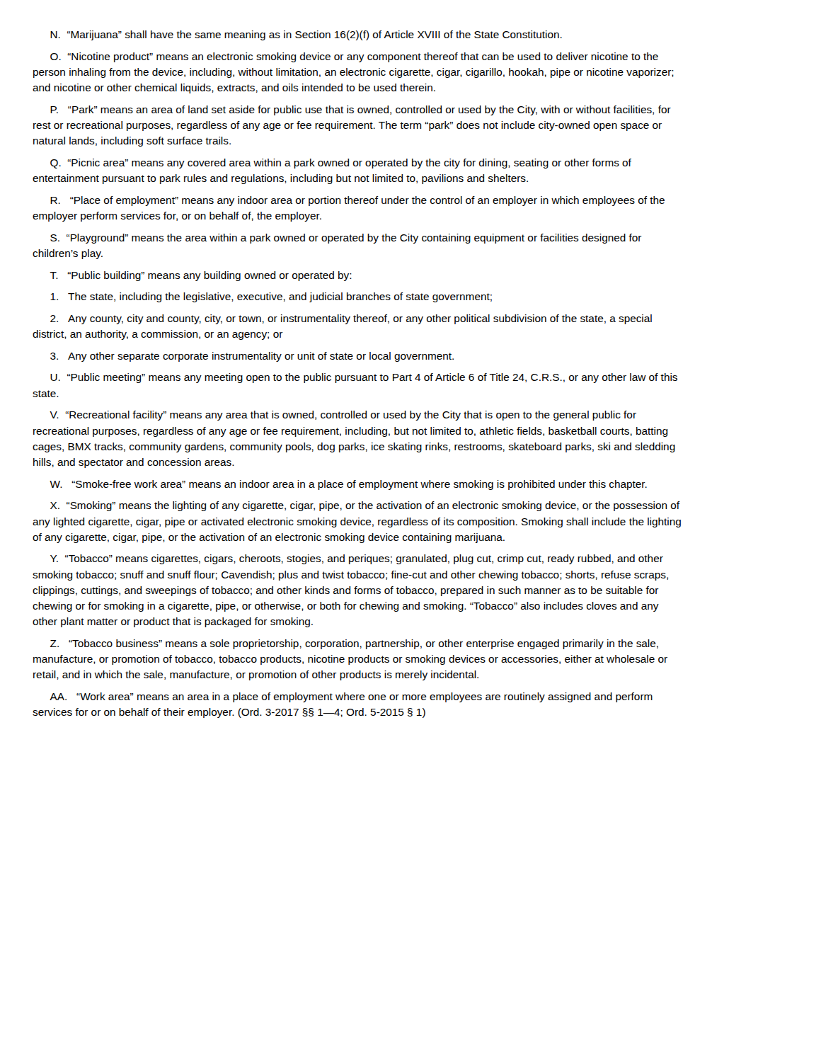N. “Marijuana” shall have the same meaning as in Section 16(2)(f) of Article XVIII of the State Constitution.
O. “Nicotine product” means an electronic smoking device or any component thereof that can be used to deliver nicotine to the person inhaling from the device, including, without limitation, an electronic cigarette, cigar, cigarillo, hookah, pipe or nicotine vaporizer; and nicotine or other chemical liquids, extracts, and oils intended to be used therein.
P. “Park” means an area of land set aside for public use that is owned, controlled or used by the City, with or without facilities, for rest or recreational purposes, regardless of any age or fee requirement. The term “park” does not include city-owned open space or natural lands, including soft surface trails.
Q. “Picnic area” means any covered area within a park owned or operated by the city for dining, seating or other forms of entertainment pursuant to park rules and regulations, including but not limited to, pavilions and shelters.
R. “Place of employment” means any indoor area or portion thereof under the control of an employer in which employees of the employer perform services for, or on behalf of, the employer.
S. “Playground” means the area within a park owned or operated by the City containing equipment or facilities designed for children’s play.
T. “Public building” means any building owned or operated by:
1. The state, including the legislative, executive, and judicial branches of state government;
2. Any county, city and county, city, or town, or instrumentality thereof, or any other political subdivision of the state, a special district, an authority, a commission, or an agency; or
3. Any other separate corporate instrumentality or unit of state or local government.
U. “Public meeting” means any meeting open to the public pursuant to Part 4 of Article 6 of Title 24, C.R.S., or any other law of this state.
V. “Recreational facility” means any area that is owned, controlled or used by the City that is open to the general public for recreational purposes, regardless of any age or fee requirement, including, but not limited to, athletic fields, basketball courts, batting cages, BMX tracks, community gardens, community pools, dog parks, ice skating rinks, restrooms, skateboard parks, ski and sledding hills, and spectator and concession areas.
W. “Smoke-free work area” means an indoor area in a place of employment where smoking is prohibited under this chapter.
X. “Smoking” means the lighting of any cigarette, cigar, pipe, or the activation of an electronic smoking device, or the possession of any lighted cigarette, cigar, pipe or activated electronic smoking device, regardless of its composition. Smoking shall include the lighting of any cigarette, cigar, pipe, or the activation of an electronic smoking device containing marijuana.
Y. “Tobacco” means cigarettes, cigars, cheroots, stogies, and periques; granulated, plug cut, crimp cut, ready rubbed, and other smoking tobacco; snuff and snuff flour; Cavendish; plus and twist tobacco; fine-cut and other chewing tobacco; shorts, refuse scraps, clippings, cuttings, and sweepings of tobacco; and other kinds and forms of tobacco, prepared in such manner as to be suitable for chewing or for smoking in a cigarette, pipe, or otherwise, or both for chewing and smoking. “Tobacco” also includes cloves and any other plant matter or product that is packaged for smoking.
Z. “Tobacco business” means a sole proprietorship, corporation, partnership, or other enterprise engaged primarily in the sale, manufacture, or promotion of tobacco, tobacco products, nicotine products or smoking devices or accessories, either at wholesale or retail, and in which the sale, manufacture, or promotion of other products is merely incidental.
AA. “Work area” means an area in a place of employment where one or more employees are routinely assigned and perform services for or on behalf of their employer. (Ord. 3-2017 §§ 1—4; Ord. 5-2015 § 1)